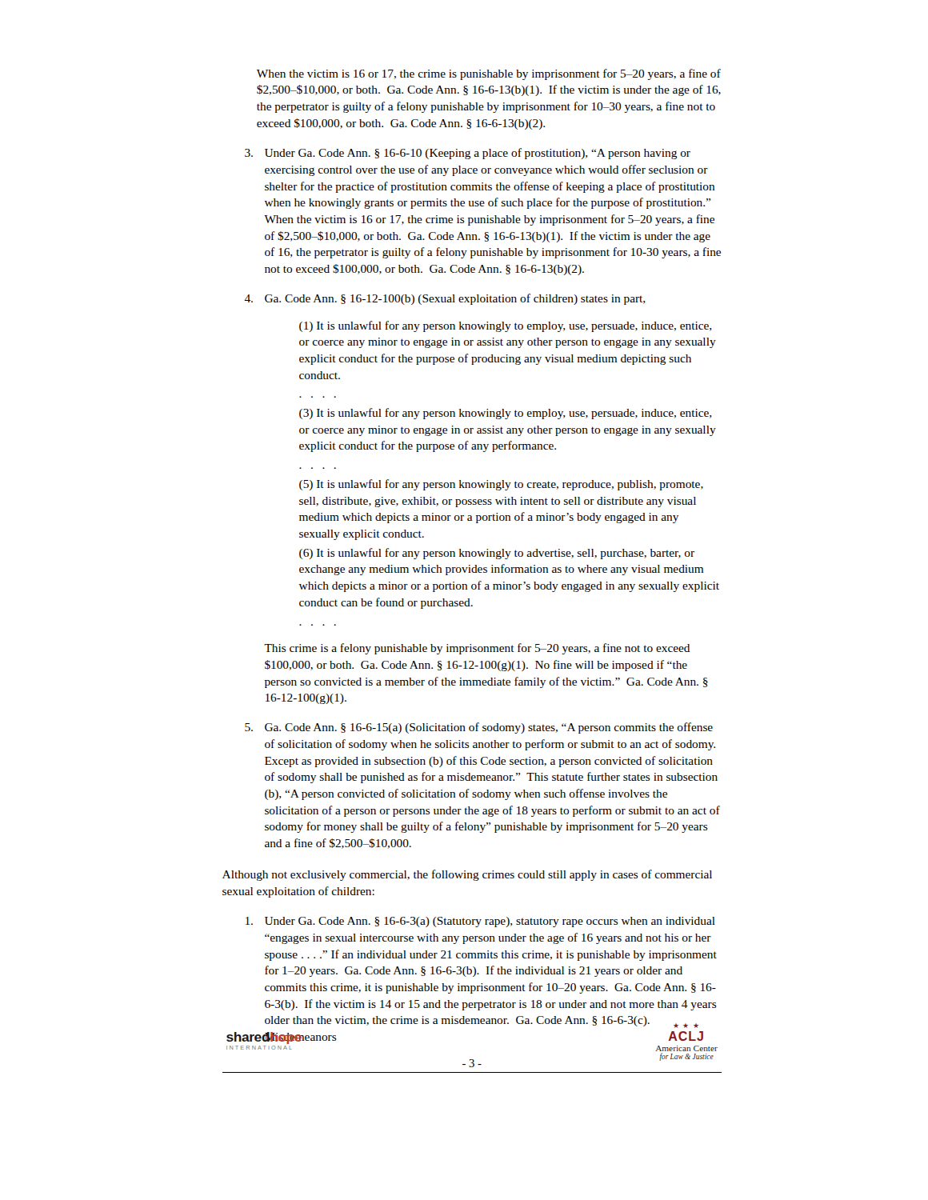When the victim is 16 or 17, the crime is punishable by imprisonment for 5–20 years, a fine of $2,500–$10,000, or both. Ga. Code Ann. § 16-6-13(b)(1). If the victim is under the age of 16, the perpetrator is guilty of a felony punishable by imprisonment for 10–30 years, a fine not to exceed $100,000, or both. Ga. Code Ann. § 16-6-13(b)(2).
Under Ga. Code Ann. § 16-6-10 (Keeping a place of prostitution), “A person having or exercising control over the use of any place or conveyance which would offer seclusion or shelter for the practice of prostitution commits the offense of keeping a place of prostitution when he knowingly grants or permits the use of such place for the purpose of prostitution.” When the victim is 16 or 17, the crime is punishable by imprisonment for 5–20 years, a fine of $2,500–$10,000, or both. Ga. Code Ann. § 16-6-13(b)(1). If the victim is under the age of 16, the perpetrator is guilty of a felony punishable by imprisonment for 10-30 years, a fine not to exceed $100,000, or both. Ga. Code Ann. § 16-6-13(b)(2).
Ga. Code Ann. § 16-12-100(b) (Sexual exploitation of children) states in part,
(1) It is unlawful for any person knowingly to employ, use, persuade, induce, entice, or coerce any minor to engage in or assist any other person to engage in any sexually explicit conduct for the purpose of producing any visual medium depicting such conduct.
. . . .
(3) It is unlawful for any person knowingly to employ, use, persuade, induce, entice, or coerce any minor to engage in or assist any other person to engage in any sexually explicit conduct for the purpose of any performance.
. . . .
(5) It is unlawful for any person knowingly to create, reproduce, publish, promote, sell, distribute, give, exhibit, or possess with intent to sell or distribute any visual medium which depicts a minor or a portion of a minor’s body engaged in any sexually explicit conduct.
(6) It is unlawful for any person knowingly to advertise, sell, purchase, barter, or exchange any medium which provides information as to where any visual medium which depicts a minor or a portion of a minor’s body engaged in any sexually explicit conduct can be found or purchased.
. . . .
This crime is a felony punishable by imprisonment for 5–20 years, a fine not to exceed $100,000, or both. Ga. Code Ann. § 16-12-100(g)(1). No fine will be imposed if “the person so convicted is a member of the immediate family of the victim.” Ga. Code Ann. § 16-12-100(g)(1).
Ga. Code Ann. § 16-6-15(a) (Solicitation of sodomy) states, “A person commits the offense of solicitation of sodomy when he solicits another to perform or submit to an act of sodomy. Except as provided in subsection (b) of this Code section, a person convicted of solicitation of sodomy shall be punished as for a misdemeanor.” This statute further states in subsection (b), “A person convicted of solicitation of sodomy when such offense involves the solicitation of a person or persons under the age of 18 years to perform or submit to an act of sodomy for money shall be guilty of a felony” punishable by imprisonment for 5–20 years and a fine of $2,500–$10,000.
Although not exclusively commercial, the following crimes could still apply in cases of commercial sexual exploitation of children:
Under Ga. Code Ann. § 16-6-3(a) (Statutory rape), statutory rape occurs when an individual “engages in sexual intercourse with any person under the age of 16 years and not his or her spouse . . . .” If an individual under 21 commits this crime, it is punishable by imprisonment for 1–20 years. Ga. Code Ann. § 16-6-3(b). If the individual is 21 years or older and commits this crime, it is punishable by imprisonment for 10–20 years. Ga. Code Ann. § 16-6-3(b). If the victim is 14 or 15 and the perpetrator is 18 or under and not more than 4 years older than the victim, the crime is a misdemeanor. Ga. Code Ann. § 16-6-3(c). Misdemeanors
sharedhope
INTERNATIONAL
- 3 -
★ ★ ★
ACLJ
American Center
for Law & Justice